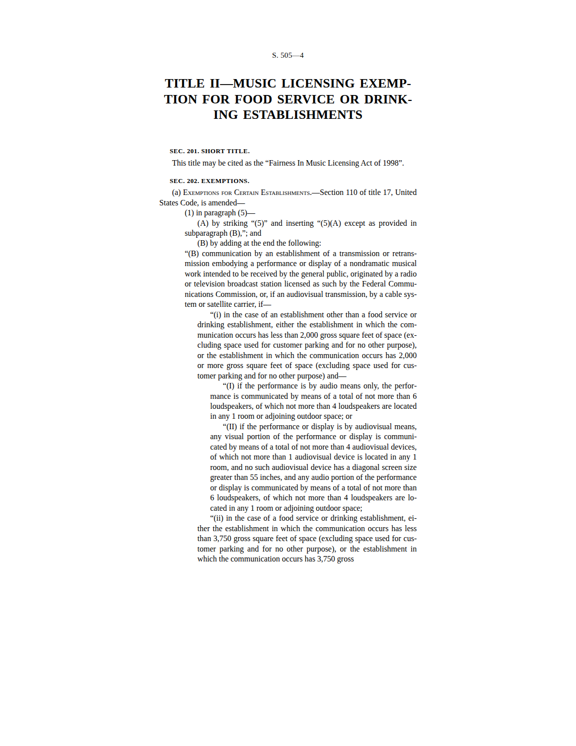S. 505—4
TITLE II—MUSIC LICENSING EXEMP­TION FOR FOOD SERVICE OR DRINK­ING ESTABLISHMENTS
SEC. 201. SHORT TITLE.
This title may be cited as the “Fairness In Music Licensing Act of 1998”.
SEC. 202. EXEMPTIONS.
(a) Exemptions for Certain Establishments.—Section 110 of title 17, United States Code, is amended—
(1) in paragraph (5)—
(A) by striking “(5)” and inserting “(5)(A) except as provided in subparagraph (B),”; and
(B) by adding at the end the following:
“(B) communication by an establishment of a trans­mission or retransmission embodying a performance or dis­play of a nondramatic musical work intended to be received by the general public, originated by a radio or television broadcast station licensed as such by the Federal Commu­nications Commission, or, if an audiovisual transmission, by a cable system or satellite carrier, if—
“(i) in the case of an establishment other than a food service or drinking establishment, either the establishment in which the communication occurs has less than 2,000 gross square feet of space (excluding space used for customer parking and for no other pur­pose), or the establishment in which the communica­tion occurs has 2,000 or more gross square feet of space (excluding space used for customer parking and for no other purpose) and—
“(I) if the performance is by audio means only, the performance is communicated by means of a total of not more than 6 loudspeakers, of which not more than 4 loudspeakers are located in any 1 room or adjoining outdoor space; or
“(II) if the performance or display is by audio­visual means, any visual portion of the perform­ance or display is communicated by means of a total of not more than 4 audiovisual devices, of which not more than 1 audiovisual device is located in any 1 room, and no such audiovisual device has a diagonal screen size greater than 55 inches, and any audio portion of the performance or dis­play is communicated by means of a total of not more than 6 loudspeakers, of which not more than 4 loudspeakers are located in any 1 room or adjoin­ing outdoor space;
“(ii) in the case of a food service or drinking establishment, either the establishment in which the communication occurs has less than 3,750 gross square feet of space (excluding space used for customer park­ing and for no other purpose), or the establishment in which the communication occurs has 3,750 gross